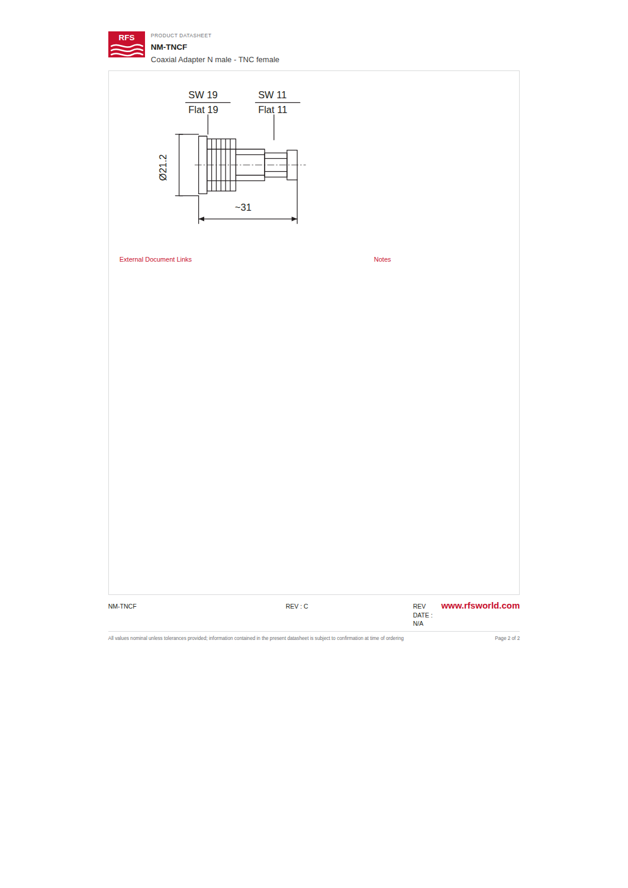RFS
PRODUCT DATASHEET
NM-TNCF
Coaxial Adapter N male - TNC female
SW 19 Flat 19 SW 11 Flat 11 Ø21.2 ~31
External Document Links
Notes
NM-TNCF
REV : C
REV DATE : N/A
www.rfsworld.com
All values nominal unless tolerances provided; information contained in the present datasheet is subject to confirmation at time of ordering
Page 2 of 2